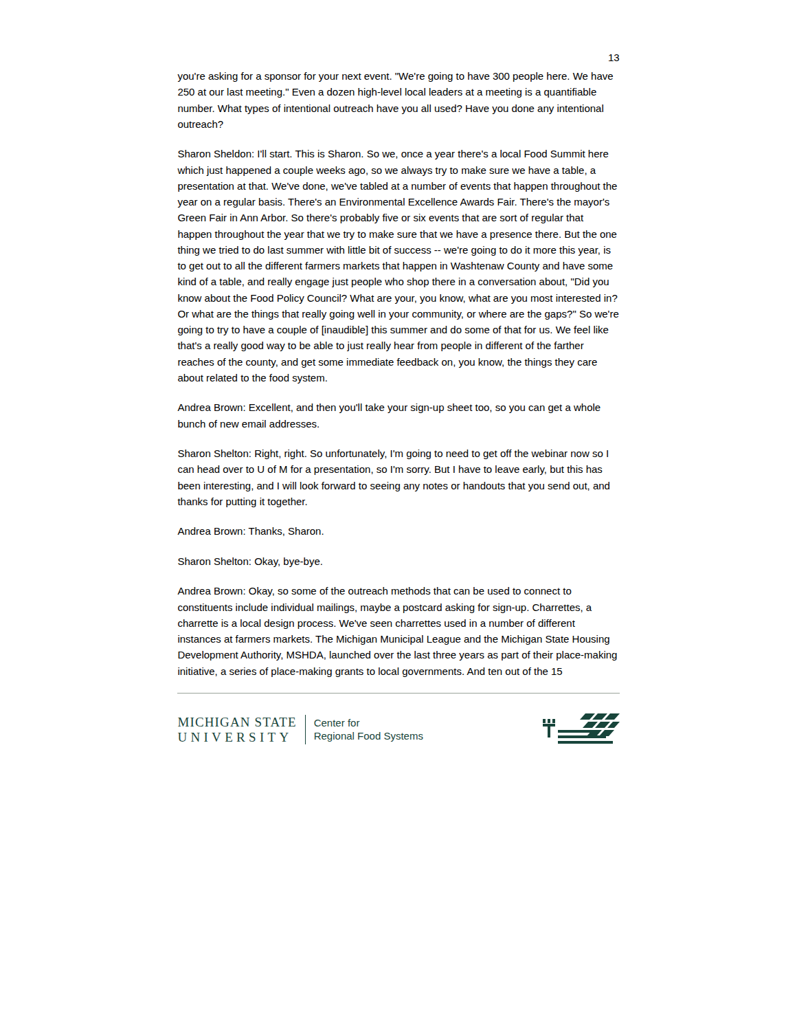13
you're asking for a sponsor for your next event. "We're going to have 300 people here. We have 250 at our last meeting." Even a dozen high-level local leaders at a meeting is a quantifiable number. What types of intentional outreach have you all used? Have you done any intentional outreach?
Sharon Sheldon: I'll start. This is Sharon. So we, once a year there's a local Food Summit here which just happened a couple weeks ago, so we always try to make sure we have a table, a presentation at that. We've done, we've tabled at a number of events that happen throughout the year on a regular basis. There's an Environmental Excellence Awards Fair. There's the mayor's Green Fair in Ann Arbor. So there's probably five or six events that are sort of regular that happen throughout the year that we try to make sure that we have a presence there. But the one thing we tried to do last summer with little bit of success -- we're going to do it more this year, is to get out to all the different farmers markets that happen in Washtenaw County and have some kind of a table, and really engage just people who shop there in a conversation about, "Did you know about the Food Policy Council? What are your, you know, what are you most interested in? Or what are the things that really going well in your community, or where are the gaps?" So we're going to try to have a couple of [inaudible] this summer and do some of that for us. We feel like that's a really good way to be able to just really hear from people in different of the farther reaches of the county, and get some immediate feedback on, you know, the things they care about related to the food system.
Andrea Brown: Excellent, and then you'll take your sign-up sheet too, so you can get a whole bunch of new email addresses.
Sharon Shelton: Right, right. So unfortunately, I'm going to need to get off the webinar now so I can head over to U of M for a presentation, so I'm sorry. But I have to leave early, but this has been interesting, and I will look forward to seeing any notes or handouts that you send out, and thanks for putting it together.
Andrea Brown: Thanks, Sharon.
Sharon Shelton: Okay, bye-bye.
Andrea Brown: Okay, so some of the outreach methods that can be used to connect to constituents include individual mailings, maybe a postcard asking for sign-up. Charrettes, a charrette is a local design process. We've seen charrettes used in a number of different instances at farmers markets. The Michigan Municipal League and the Michigan State Housing Development Authority, MSHDA, launched over the last three years as part of their place-making initiative, a series of place-making grants to local governments. And ten out of the 15
MICHIGAN STATE
UNIVERSITY
Center for
Regional Food Systems